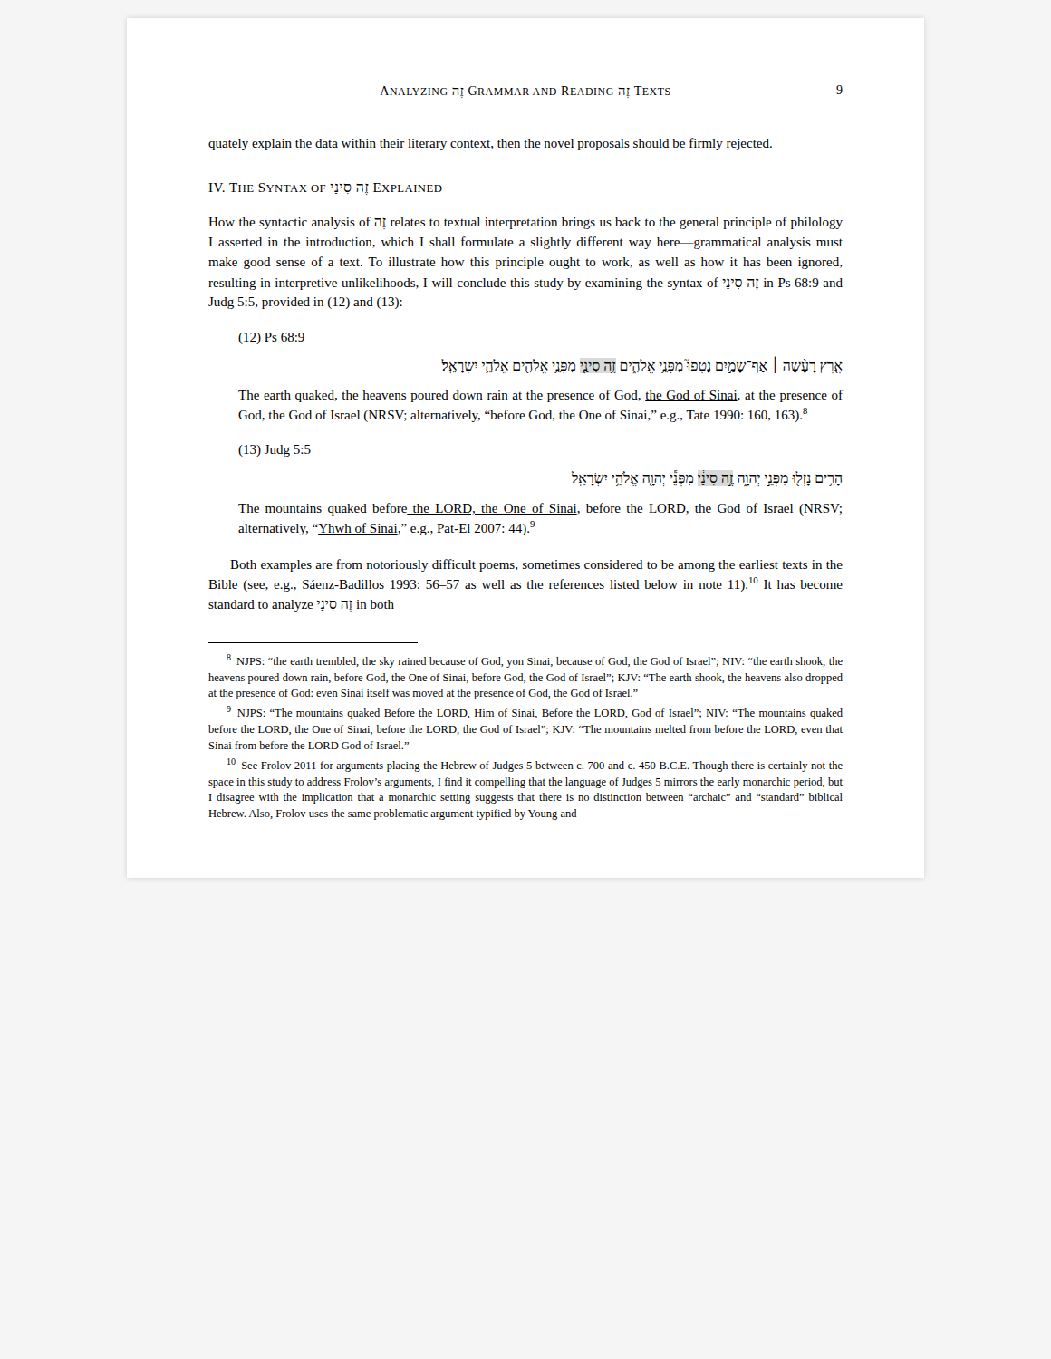ANALYZING זֶה GRAMMAR AND READING זֶה TEXTS 9
quately explain the data within their literary context, then the novel proposals should be firmly rejected.
IV. THE SYNTAX OF זֶה סִינַי EXPLAINED
How the syntactic analysis of זֶה relates to textual interpretation brings us back to the general principle of philology I asserted in the introduction, which I shall formulate a slightly different way here—grammatical analysis must make good sense of a text. To illustrate how this principle ought to work, as well as how it has been ignored, resulting in interpretive unlikelihoods, I will conclude this study by examining the syntax of זֶה סִינַי in Ps 68:9 and Judg 5:5, provided in (12) and (13):
(12) Ps 68:9
אֶ֤רֶץ רָעָ֨שָׁה ׀ אַף־שָׁמַ֣יִם נָטְפוּ֮ מִפְּנֵ֥י אֱלֹהִ֑ים זֶ֥ה סִינַ֑י מִפְּנֵ֥י אֱלֹהִ֖ים אֱלֹהֵ֥י יִשְׂרָאֵֽל׃
The earth quaked, the heavens poured down rain at the presence of God, the God of Sinai, at the presence of God, the God of Israel (NRSV; alternatively, “before God, the One of Sinai,” e.g., Tate 1990: 160, 163).8
(13) Judg 5:5
הָרִ֥ים נָזְל֖וּ מִפְּנֵ֣י יְהוָ֑ה זֶ֣ה סִינַ֔י מִפְּנֵ֕י יְהוָ֖ה אֱלֹהֵ֥י יִשְׂרָאֵֽל׃
The mountains quaked before the LORD, the One of Sinai, before the LORD, the God of Israel (NRSV; alternatively, “Yhwh of Sinai,” e.g., Pat-El 2007: 44).9
Both examples are from notoriously difficult poems, sometimes considered to be among the earliest texts in the Bible (see, e.g., Sáenz-Badillos 1993: 56–57 as well as the references listed below in note 11).10 It has become standard to analyze זֶה סִינַי in both
8 NJPS: “the earth trembled, the sky rained because of God, yon Sinai, because of God, the God of Israel”; NIV: “the earth shook, the heavens poured down rain, before God, the One of Sinai, before God, the God of Israel”; KJV: “The earth shook, the heavens also dropped at the presence of God: even Sinai itself was moved at the presence of God, the God of Israel.”
9 NJPS: “The mountains quaked Before the LORD, Him of Sinai, Before the LORD, God of Israel”; NIV: “The mountains quaked before the LORD, the One of Sinai, before the LORD, the God of Israel”; KJV: “The mountains melted from before the LORD, even that Sinai from before the LORD God of Israel.”
10 See Frolov 2011 for arguments placing the Hebrew of Judges 5 between c. 700 and c. 450 B.C.E. Though there is certainly not the space in this study to address Frolov’s arguments, I find it compelling that the language of Judges 5 mirrors the early monarchic period, but I disagree with the implication that a monarchic setting suggests that there is no distinction between “archaic” and “standard” biblical Hebrew. Also, Frolov uses the same problematic argument typified by Young and